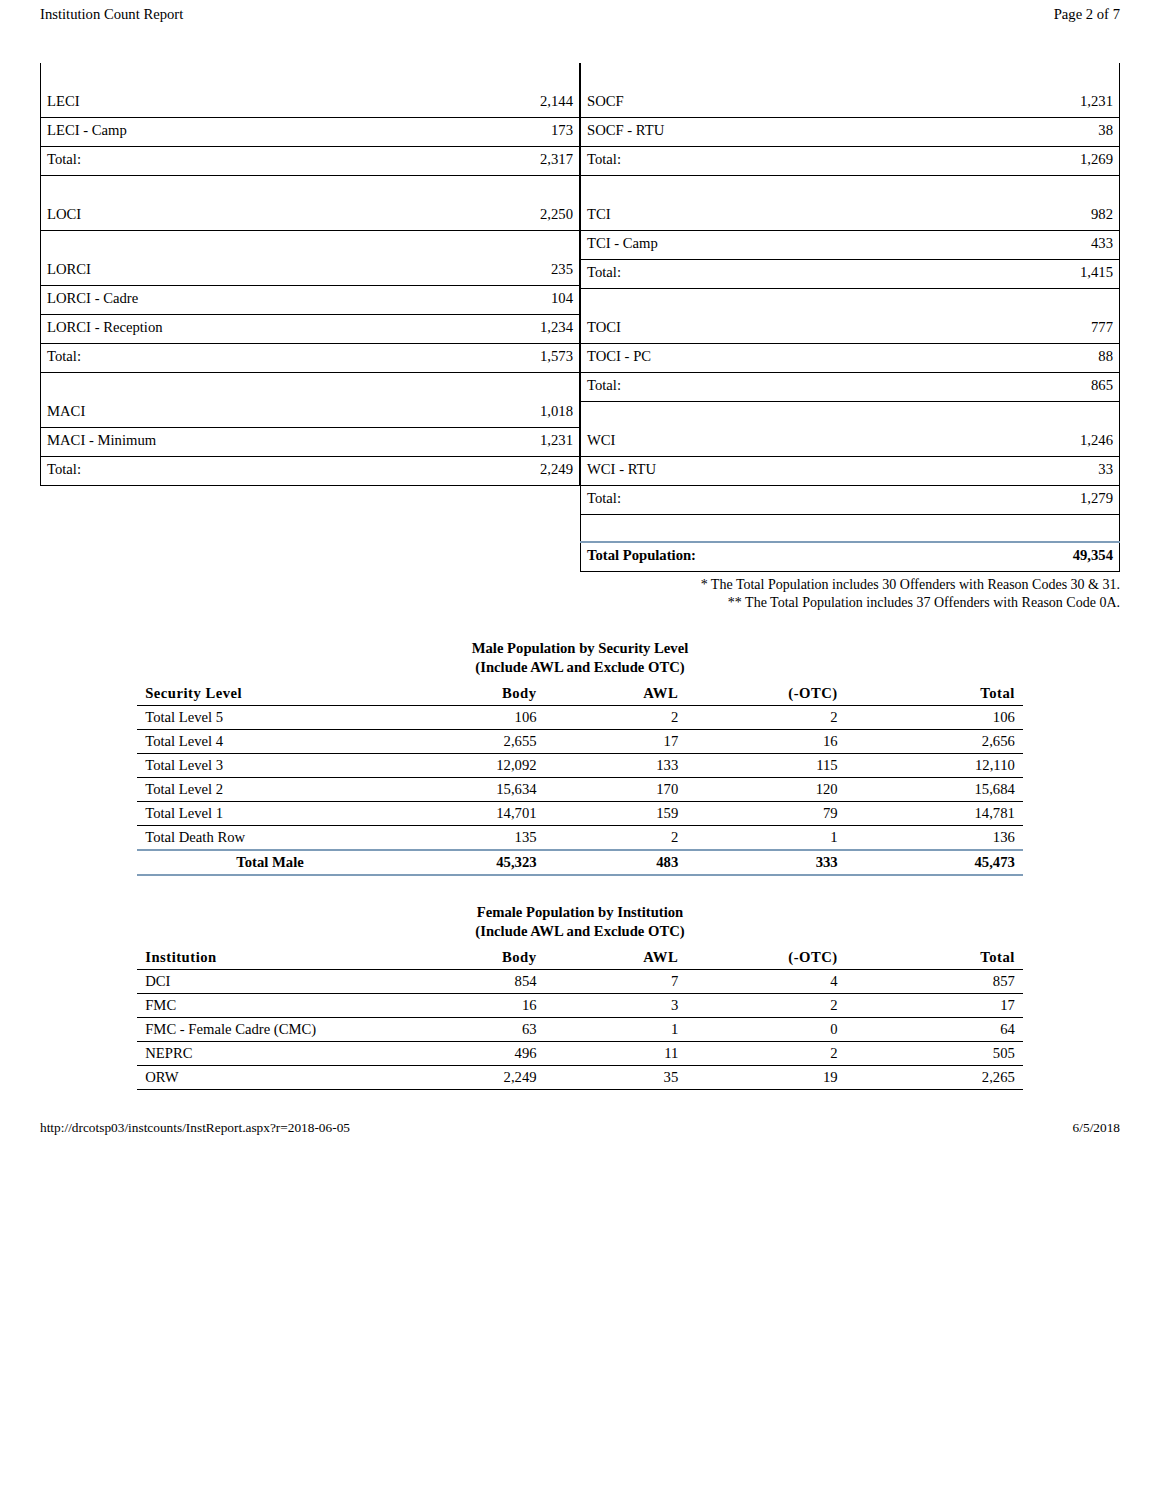Institution Count Report Page 2 of 7
| / LECI / 2,144 / / LECI - Camp / 173 / / Total: / 2,317 / / LOCI / 2,250 / / LORCI / 235 / / LORCI - Cadre / 104 / / LORCI - Reception / 1,234 / / Total: / 1,573 / / MACI / 1,018 / / MACI - Minimum / 1,231 / / Total: / 2,249 / | / SOCF / 1,231 / / SOCF - RTU / 38 / / Total: / 1,269 / / TCI / 982 / / TCI - Camp / 433 / / Total: / 1,415 / / TOCI / 777 / / TOCI - PC / 88 / / Total: / 865 / / WCI / 1,246 / / WCI - RTU / 33 / / Total: / 1,279 / / Total Population: / 49,354 / |
* The Total Population includes 30 Offenders with Reason Codes 30 & 31.
** The Total Population includes 37 Offenders with Reason Code 0A.
Male Population by Security Level
(Include AWL and Exclude OTC)
| Security Level | Body | AWL | (-OTC) | Total |
| --- | --- | --- | --- | --- |
| Total Level 5 | 106 | 2 | 2 | 106 |
| Total Level 4 | 2,655 | 17 | 16 | 2,656 |
| Total Level 3 | 12,092 | 133 | 115 | 12,110 |
| Total Level 2 | 15,634 | 170 | 120 | 15,684 |
| Total Level 1 | 14,701 | 159 | 79 | 14,781 |
| Total Death Row | 135 | 2 | 1 | 136 |
| Total Male | 45,323 | 483 | 333 | 45,473 |
Female Population by Institution
(Include AWL and Exclude OTC)
| Institution | Body | AWL | (-OTC) | Total |
| --- | --- | --- | --- | --- |
| DCI | 854 | 7 | 4 | 857 |
| FMC | 16 | 3 | 2 | 17 |
| FMC - Female Cadre (CMC) | 63 | 1 | 0 | 64 |
| NEPRC | 496 | 11 | 2 | 505 |
| ORW | 2,249 | 35 | 19 | 2,265 |
http://drcotsp03/instcounts/InstReport.aspx?r=2018-06-05 6/5/2018